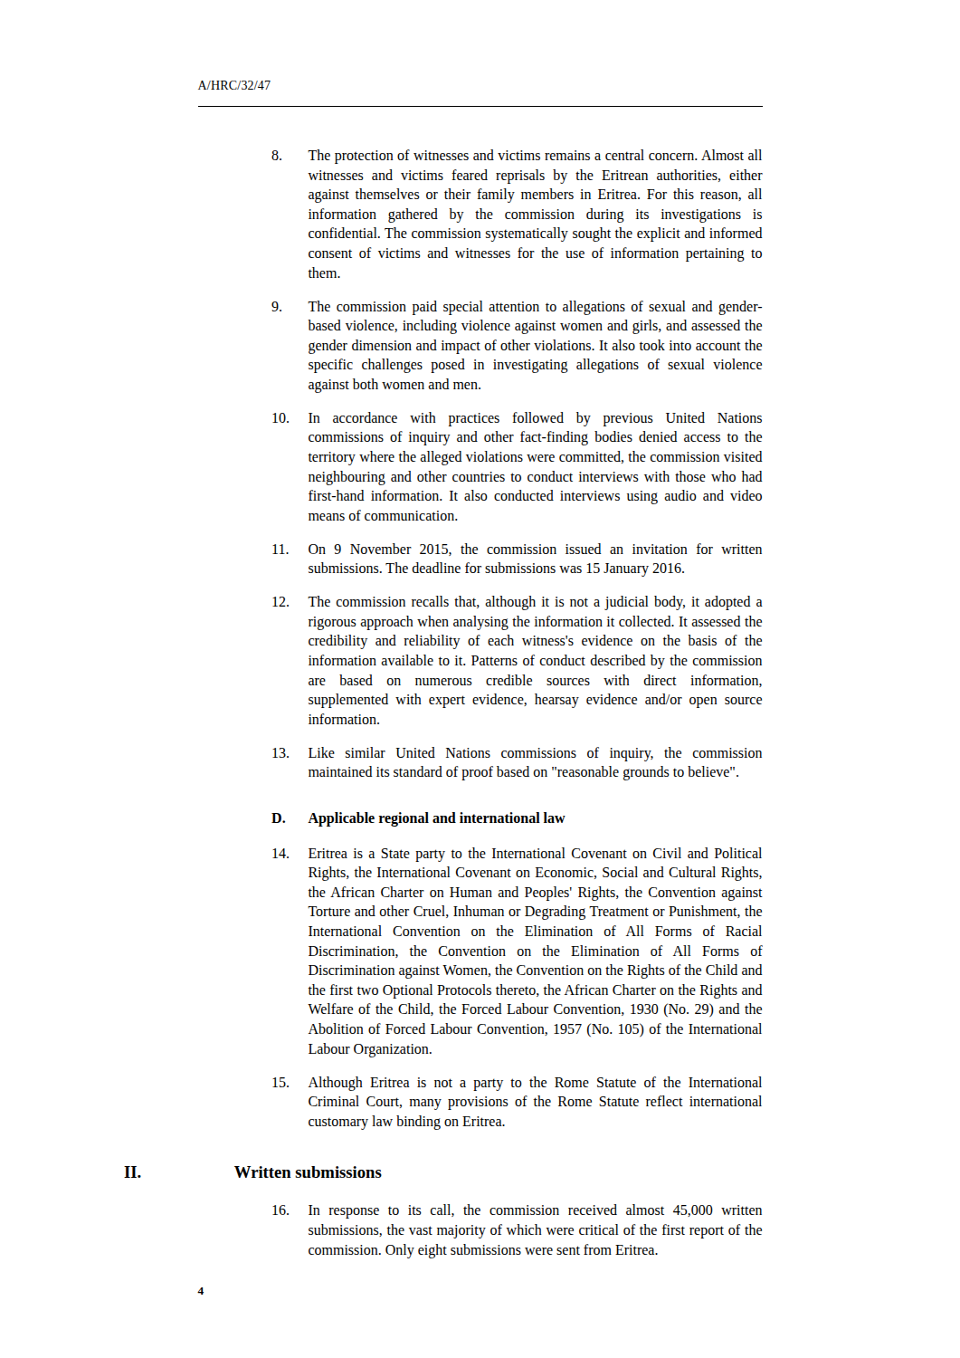A/HRC/32/47
8. The protection of witnesses and victims remains a central concern. Almost all witnesses and victims feared reprisals by the Eritrean authorities, either against themselves or their family members in Eritrea. For this reason, all information gathered by the commission during its investigations is confidential. The commission systematically sought the explicit and informed consent of victims and witnesses for the use of information pertaining to them.
9. The commission paid special attention to allegations of sexual and gender-based violence, including violence against women and girls, and assessed the gender dimension and impact of other violations. It also took into account the specific challenges posed in investigating allegations of sexual violence against both women and men.
10. In accordance with practices followed by previous United Nations commissions of inquiry and other fact-finding bodies denied access to the territory where the alleged violations were committed, the commission visited neighbouring and other countries to conduct interviews with those who had first-hand information. It also conducted interviews using audio and video means of communication.
11. On 9 November 2015, the commission issued an invitation for written submissions. The deadline for submissions was 15 January 2016.
12. The commission recalls that, although it is not a judicial body, it adopted a rigorous approach when analysing the information it collected. It assessed the credibility and reliability of each witness's evidence on the basis of the information available to it. Patterns of conduct described by the commission are based on numerous credible sources with direct information, supplemented with expert evidence, hearsay evidence and/or open source information.
13. Like similar United Nations commissions of inquiry, the commission maintained its standard of proof based on "reasonable grounds to believe".
D. Applicable regional and international law
14. Eritrea is a State party to the International Covenant on Civil and Political Rights, the International Covenant on Economic, Social and Cultural Rights, the African Charter on Human and Peoples' Rights, the Convention against Torture and other Cruel, Inhuman or Degrading Treatment or Punishment, the International Convention on the Elimination of All Forms of Racial Discrimination, the Convention on the Elimination of All Forms of Discrimination against Women, the Convention on the Rights of the Child and the first two Optional Protocols thereto, the African Charter on the Rights and Welfare of the Child, the Forced Labour Convention, 1930 (No. 29) and the Abolition of Forced Labour Convention, 1957 (No. 105) of the International Labour Organization.
15. Although Eritrea is not a party to the Rome Statute of the International Criminal Court, many provisions of the Rome Statute reflect international customary law binding on Eritrea.
II. Written submissions
16. In response to its call, the commission received almost 45,000 written submissions, the vast majority of which were critical of the first report of the commission. Only eight submissions were sent from Eritrea.
4